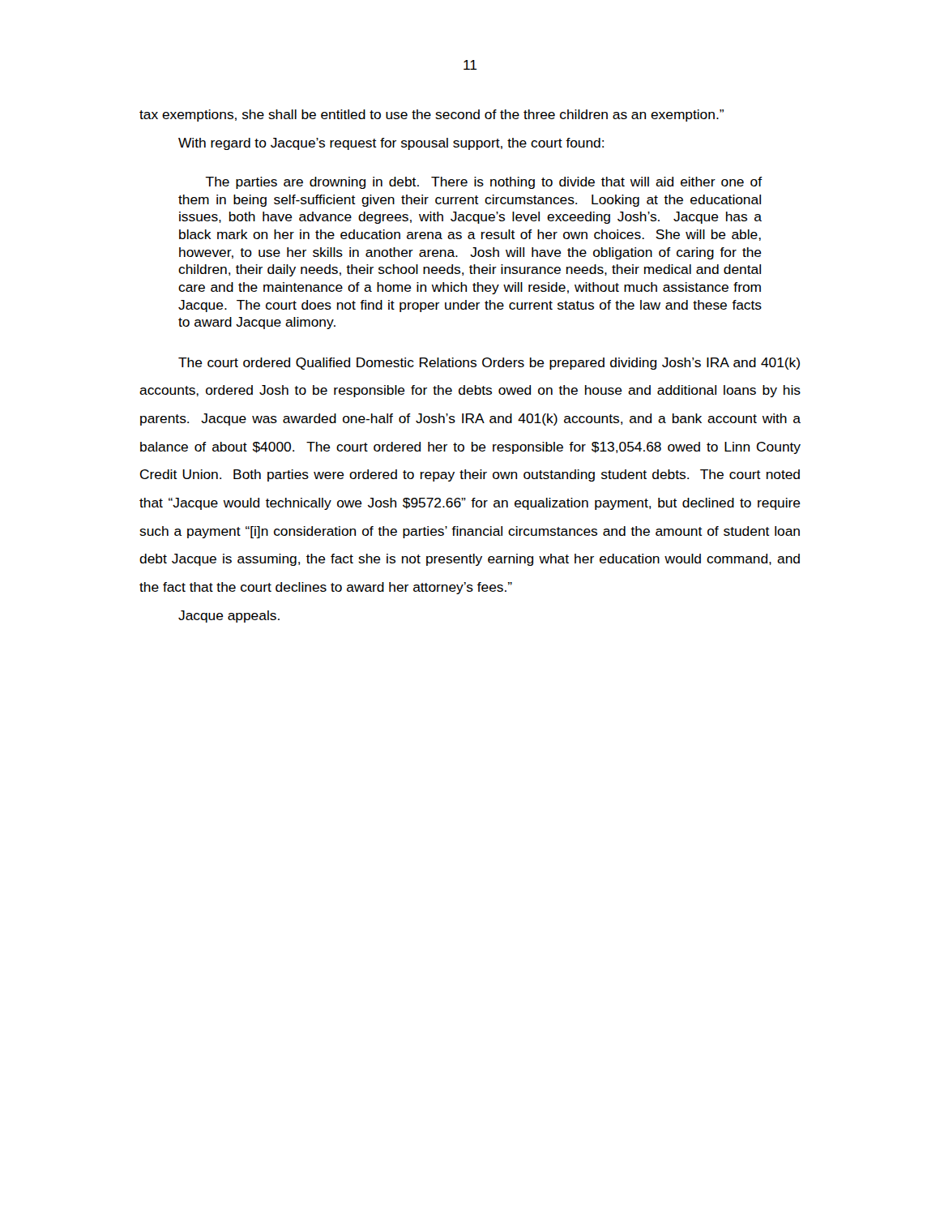11
tax exemptions, she shall be entitled to use the second of the three children as an exemption.”
With regard to Jacque’s request for spousal support, the court found:
The parties are drowning in debt. There is nothing to divide that will aid either one of them in being self-sufficient given their current circumstances. Looking at the educational issues, both have advance degrees, with Jacque’s level exceeding Josh’s. Jacque has a black mark on her in the education arena as a result of her own choices. She will be able, however, to use her skills in another arena. Josh will have the obligation of caring for the children, their daily needs, their school needs, their insurance needs, their medical and dental care and the maintenance of a home in which they will reside, without much assistance from Jacque. The court does not find it proper under the current status of the law and these facts to award Jacque alimony.
The court ordered Qualified Domestic Relations Orders be prepared dividing Josh’s IRA and 401(k) accounts, ordered Josh to be responsible for the debts owed on the house and additional loans by his parents. Jacque was awarded one-half of Josh’s IRA and 401(k) accounts, and a bank account with a balance of about $4000. The court ordered her to be responsible for $13,054.68 owed to Linn County Credit Union. Both parties were ordered to repay their own outstanding student debts. The court noted that “Jacque would technically owe Josh $9572.66” for an equalization payment, but declined to require such a payment “[i]n consideration of the parties’ financial circumstances and the amount of student loan debt Jacque is assuming, the fact she is not presently earning what her education would command, and the fact that the court declines to award her attorney’s fees.”
Jacque appeals.